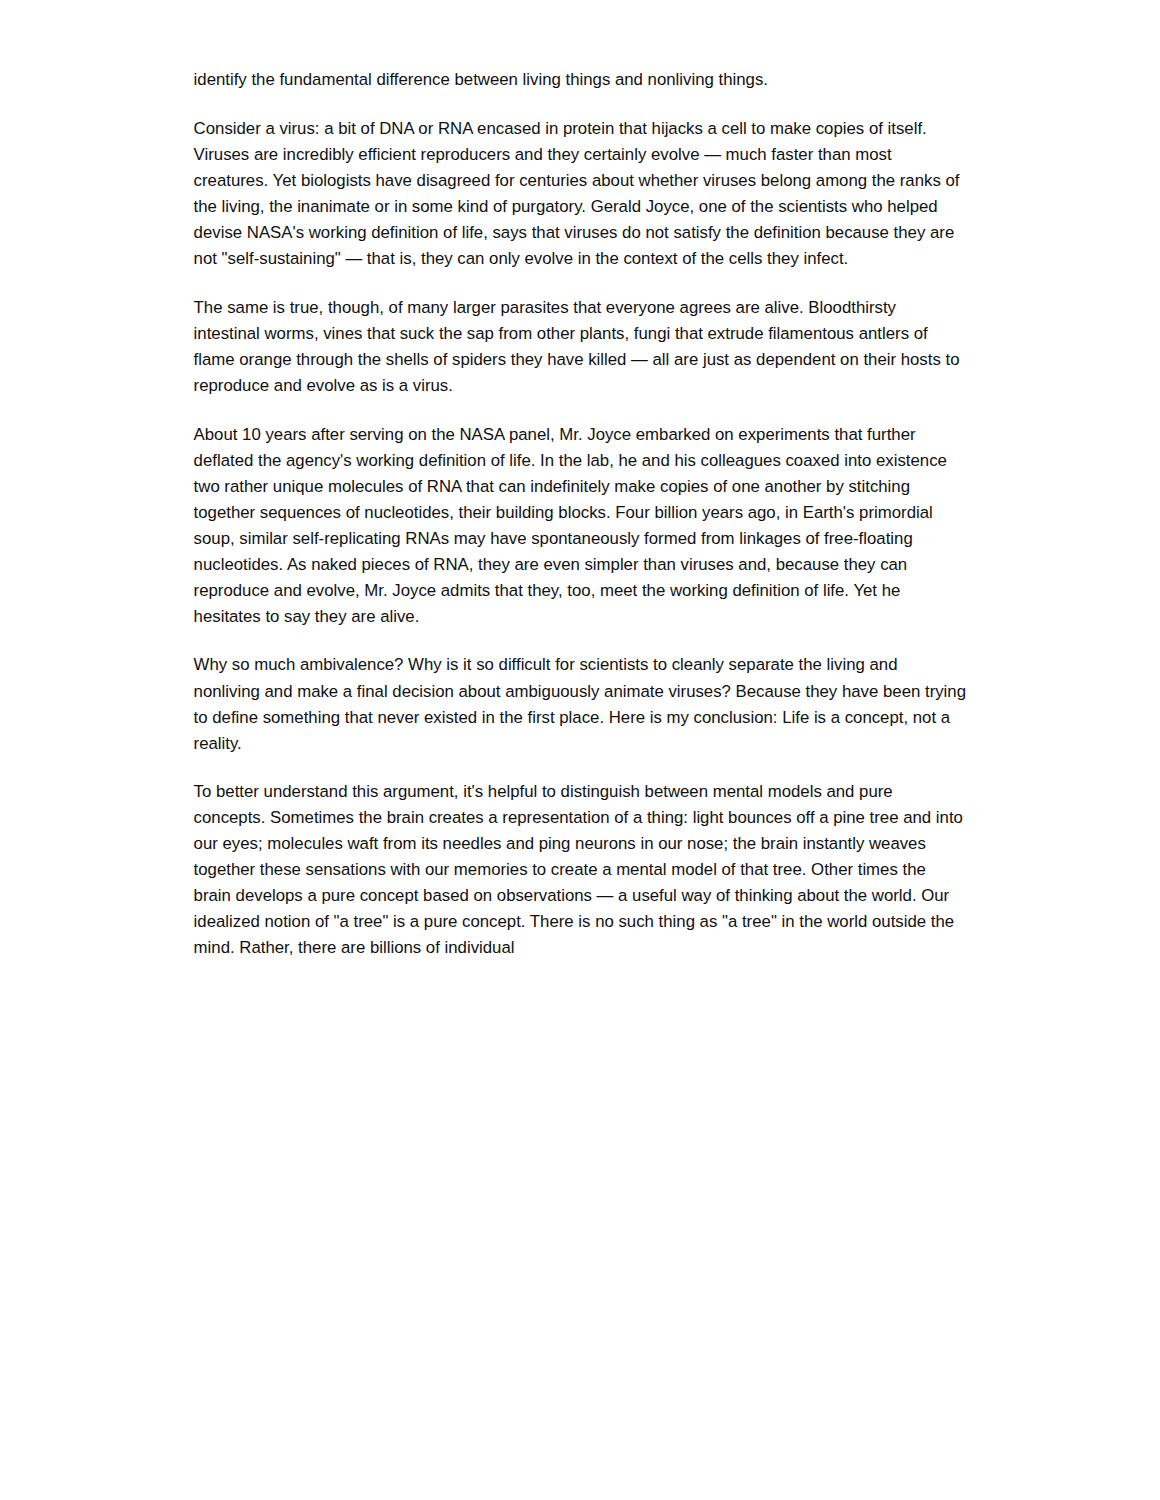identify the fundamental difference between living things and nonliving things.
Consider a virus: a bit of DNA or RNA encased in protein that hijacks a cell to make copies of itself. Viruses are incredibly efficient reproducers and they certainly evolve — much faster than most creatures. Yet biologists have disagreed for centuries about whether viruses belong among the ranks of the living, the inanimate or in some kind of purgatory. Gerald Joyce, one of the scientists who helped devise NASA's working definition of life, says that viruses do not satisfy the definition because they are not "self-sustaining" — that is, they can only evolve in the context of the cells they infect.
The same is true, though, of many larger parasites that everyone agrees are alive. Bloodthirsty intestinal worms, vines that suck the sap from other plants, fungi that extrude filamentous antlers of flame orange through the shells of spiders they have killed — all are just as dependent on their hosts to reproduce and evolve as is a virus.
About 10 years after serving on the NASA panel, Mr. Joyce embarked on experiments that further deflated the agency's working definition of life. In the lab, he and his colleagues coaxed into existence two rather unique molecules of RNA that can indefinitely make copies of one another by stitching together sequences of nucleotides, their building blocks. Four billion years ago, in Earth's primordial soup, similar self-replicating RNAs may have spontaneously formed from linkages of free-floating nucleotides. As naked pieces of RNA, they are even simpler than viruses and, because they can reproduce and evolve, Mr. Joyce admits that they, too, meet the working definition of life. Yet he hesitates to say they are alive.
Why so much ambivalence? Why is it so difficult for scientists to cleanly separate the living and nonliving and make a final decision about ambiguously animate viruses? Because they have been trying to define something that never existed in the first place. Here is my conclusion: Life is a concept, not a reality.
To better understand this argument, it's helpful to distinguish between mental models and pure concepts. Sometimes the brain creates a representation of a thing: light bounces off a pine tree and into our eyes; molecules waft from its needles and ping neurons in our nose; the brain instantly weaves together these sensations with our memories to create a mental model of that tree. Other times the brain develops a pure concept based on observations — a useful way of thinking about the world. Our idealized notion of "a tree" is a pure concept. There is no such thing as "a tree" in the world outside the mind. Rather, there are billions of individual